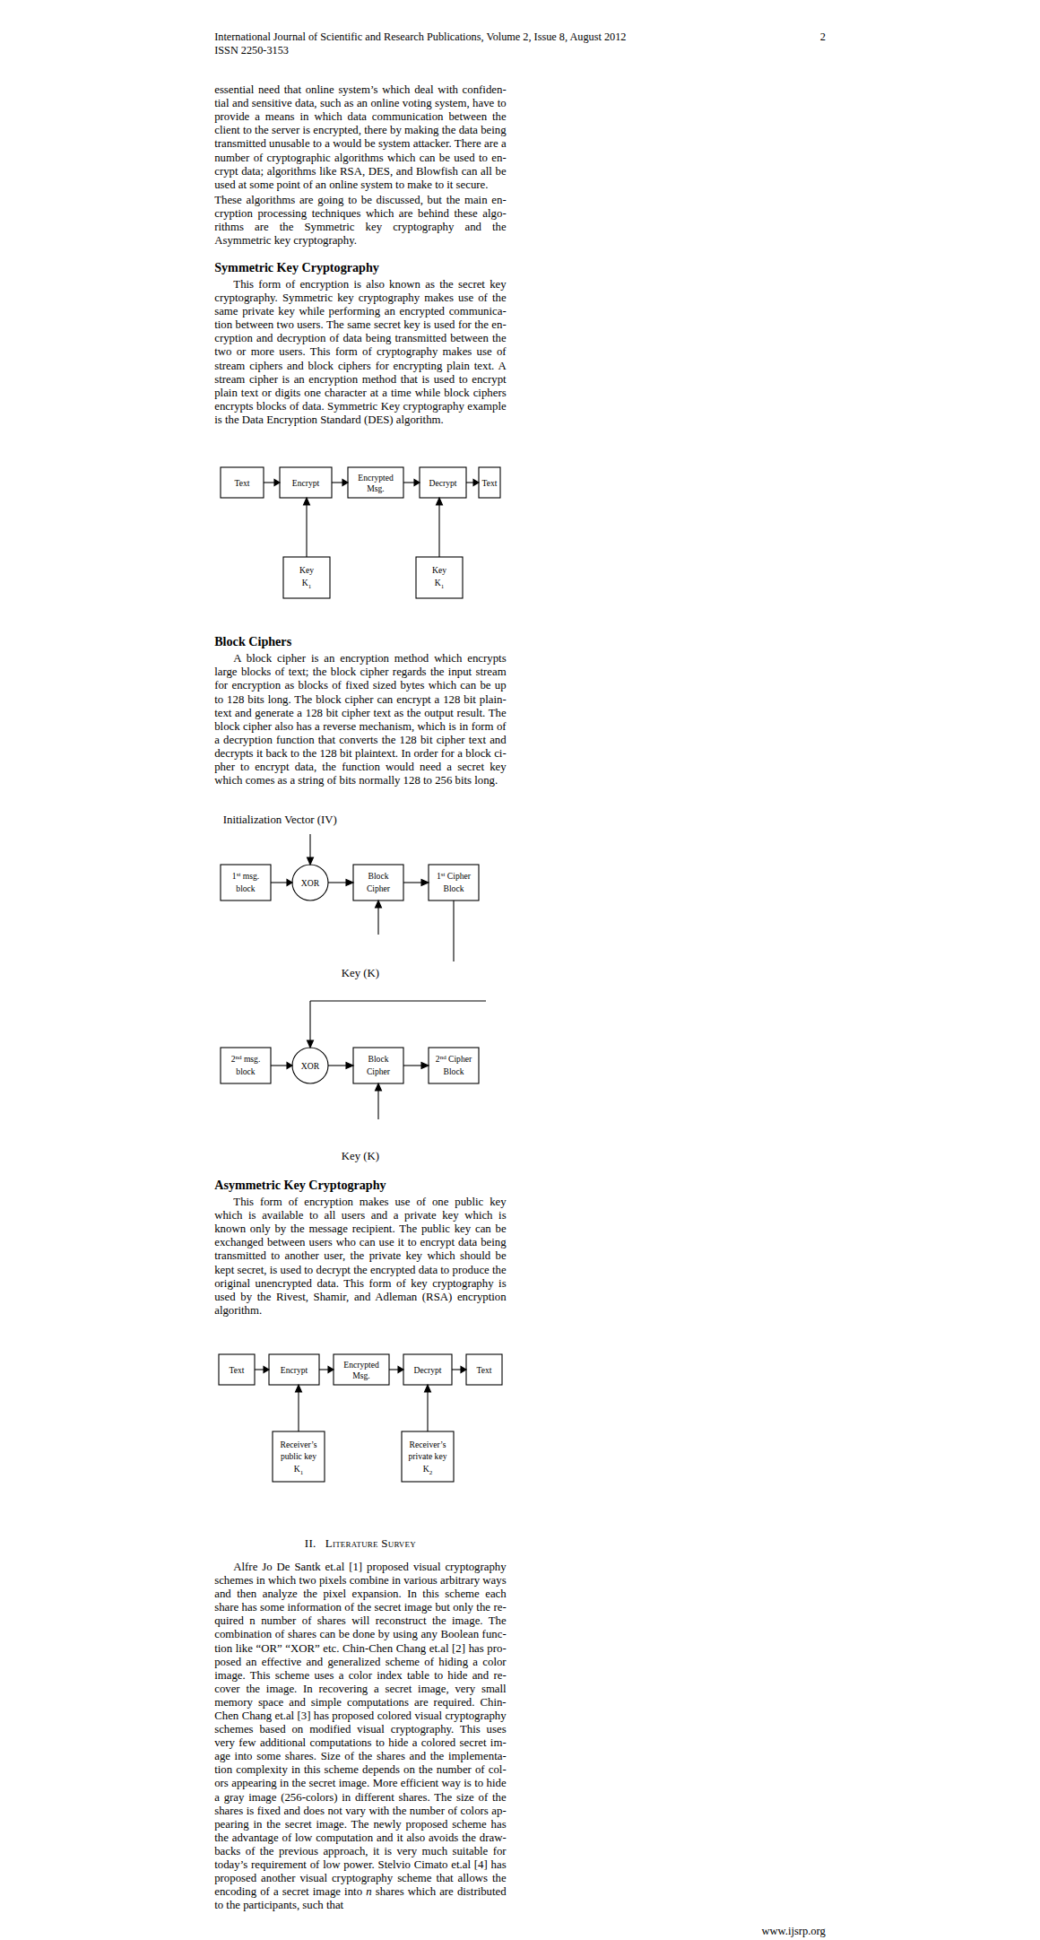International Journal of Scientific and Research Publications, Volume 2, Issue 8, August 2012
ISSN 2250-3153 2
essential need that online system’s which deal with confidential and sensitive data, such as an online voting system, have to provide a means in which data communication between the client to the server is encrypted, there by making the data being transmitted unusable to a would be system attacker. There are a number of cryptographic algorithms which can be used to encrypt data; algorithms like RSA, DES, and Blowfish can all be used at some point of an online system to make to it secure.
These algorithms are going to be discussed, but the main encryption processing techniques which are behind these algorithms are the Symmetric key cryptography and the Asymmetric key cryptography.
Symmetric Key Cryptography
This form of encryption is also known as the secret key cryptography. Symmetric key cryptography makes use of the same private key while performing an encrypted communication between two users. The same secret key is used for the encryption and decryption of data being transmitted between the two or more users. This form of cryptography makes use of stream ciphers and block ciphers for encrypting plain text. A stream cipher is an encryption method that is used to encrypt plain text or digits one character at a time while block ciphers encrypts blocks of data. Symmetric Key cryptography example is the Data Encryption Standard (DES) algorithm.
Text Encrypt Encrypted Msg. Decrypt Text Key K1 Key K1
Block Ciphers
A block cipher is an encryption method which encrypts large blocks of text; the block cipher regards the input stream for encryption as blocks of fixed sized bytes which can be up to 128 bits long. The block cipher can encrypt a 128 bit plaintext and generate a 128 bit cipher text as the output result. The block cipher also has a reverse mechanism, which is in form of a decryption function that converts the 128 bit cipher text and decrypts it back to the 128 bit plaintext. In order for a block cipher to encrypt data, the function would need a secret key which comes as a string of bits normally 128 to 256 bits long.
Initialization Vector (IV)
1st msg. block XOR Block Cipher 1st Cipher Block
Key (K)
2nd msg. block XOR Block Cipher 2nd Cipher Block
Key (K)
Asymmetric Key Cryptography
This form of encryption makes use of one public key which is available to all users and a private key which is known only by the message recipient. The public key can be exchanged between users who can use it to encrypt data being transmitted to another user, the private key which should be kept secret, is used to decrypt the encrypted data to produce the original unencrypted data. This form of key cryptography is used by the Rivest, Shamir, and Adleman (RSA) encryption algorithm.
Text Encrypt Encrypted Msg. Decrypt Text Receiver’s public key K1 Receiver’s private key K2
II. Literature Survey
Alfre Jo De Santk et.al [1] proposed visual cryptography schemes in which two pixels combine in various arbitrary ways and then analyze the pixel expansion. In this scheme each share has some information of the secret image but only the required n number of shares will reconstruct the image. The combination of shares can be done by using any Boolean function like “OR” “XOR” etc. Chin-Chen Chang et.al [2] has proposed an effective and generalized scheme of hiding a color image. This scheme uses a color index table to hide and recover the image. In recovering a secret image, very small memory space and simple computations are required. Chin-Chen Chang et.al [3] has proposed colored visual cryptography schemes based on modified visual cryptography. This uses very few additional computations to hide a colored secret image into some shares. Size of the shares and the implementation complexity in this scheme depends on the number of colors appearing in the secret image. More efficient way is to hide a gray image (256-colors) in different shares. The size of the shares is fixed and does not vary with the number of colors appearing in the secret image. The newly proposed scheme has the advantage of low computation and it also avoids the drawbacks of the previous approach, it is very much suitable for today’s requirement of low power. Stelvio Cimato et.al [4] has proposed another visual cryptography scheme that allows the encoding of a secret image into n shares which are distributed to the participants, such that
www.ijsrp.org